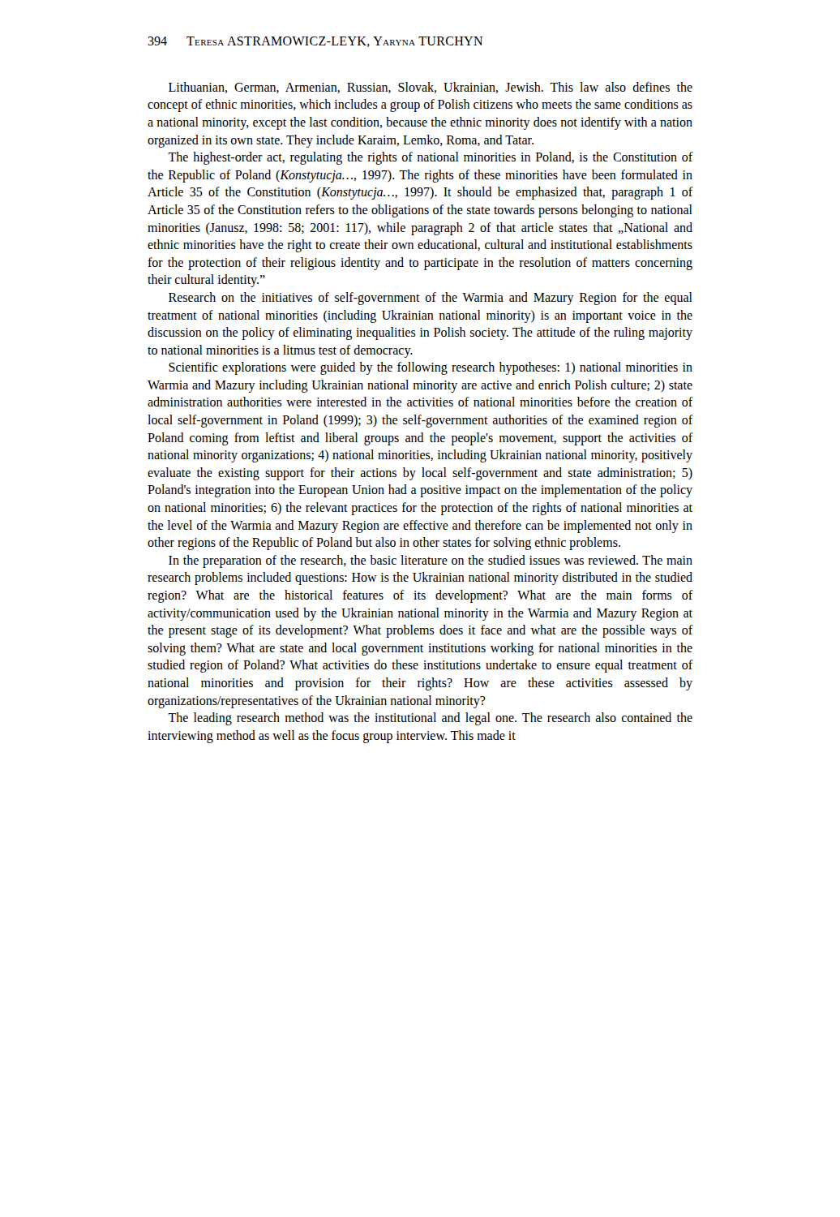394 Teresa ASTRAMOWICZ-LEYK, Yaryna TURCHYN
Lithuanian, German, Armenian, Russian, Slovak, Ukrainian, Jewish. This law also defines the concept of ethnic minorities, which includes a group of Polish citizens who meets the same conditions as a national minority, except the last condition, because the ethnic minority does not identify with a nation organized in its own state. They include Karaim, Lemko, Roma, and Tatar.
The highest-order act, regulating the rights of national minorities in Poland, is the Constitution of the Republic of Poland (Konstytucja…, 1997). The rights of these minorities have been formulated in Article 35 of the Constitution (Konstytucja…, 1997). It should be emphasized that, paragraph 1 of Article 35 of the Constitution refers to the obligations of the state towards persons belonging to national minorities (Janusz, 1998: 58; 2001: 117), while paragraph 2 of that article states that „National and ethnic minorities have the right to create their own educational, cultural and institutional establishments for the protection of their religious identity and to participate in the resolution of matters concerning their cultural identity.”
Research on the initiatives of self-government of the Warmia and Mazury Region for the equal treatment of national minorities (including Ukrainian national minority) is an important voice in the discussion on the policy of eliminating inequalities in Polish society. The attitude of the ruling majority to national minorities is a litmus test of democracy.
Scientific explorations were guided by the following research hypotheses: 1) national minorities in Warmia and Mazury including Ukrainian national minority are active and enrich Polish culture; 2) state administration authorities were interested in the activities of national minorities before the creation of local self-government in Poland (1999); 3) the self-government authorities of the examined region of Poland coming from leftist and liberal groups and the people's movement, support the activities of national minority organizations; 4) national minorities, including Ukrainian national minority, positively evaluate the existing support for their actions by local self-government and state administration; 5) Poland's integration into the European Union had a positive impact on the implementation of the policy on national minorities; 6) the relevant practices for the protection of the rights of national minorities at the level of the Warmia and Mazury Region are effective and therefore can be implemented not only in other regions of the Republic of Poland but also in other states for solving ethnic problems.
In the preparation of the research, the basic literature on the studied issues was reviewed. The main research problems included questions: How is the Ukrainian national minority distributed in the studied region? What are the historical features of its development? What are the main forms of activity/communication used by the Ukrainian national minority in the Warmia and Mazury Region at the present stage of its development? What problems does it face and what are the possible ways of solving them? What are state and local government institutions working for national minorities in the studied region of Poland? What activities do these institutions undertake to ensure equal treatment of national minorities and provision for their rights? How are these activities assessed by organizations/representatives of the Ukrainian national minority?
The leading research method was the institutional and legal one. The research also contained the interviewing method as well as the focus group interview. This made it